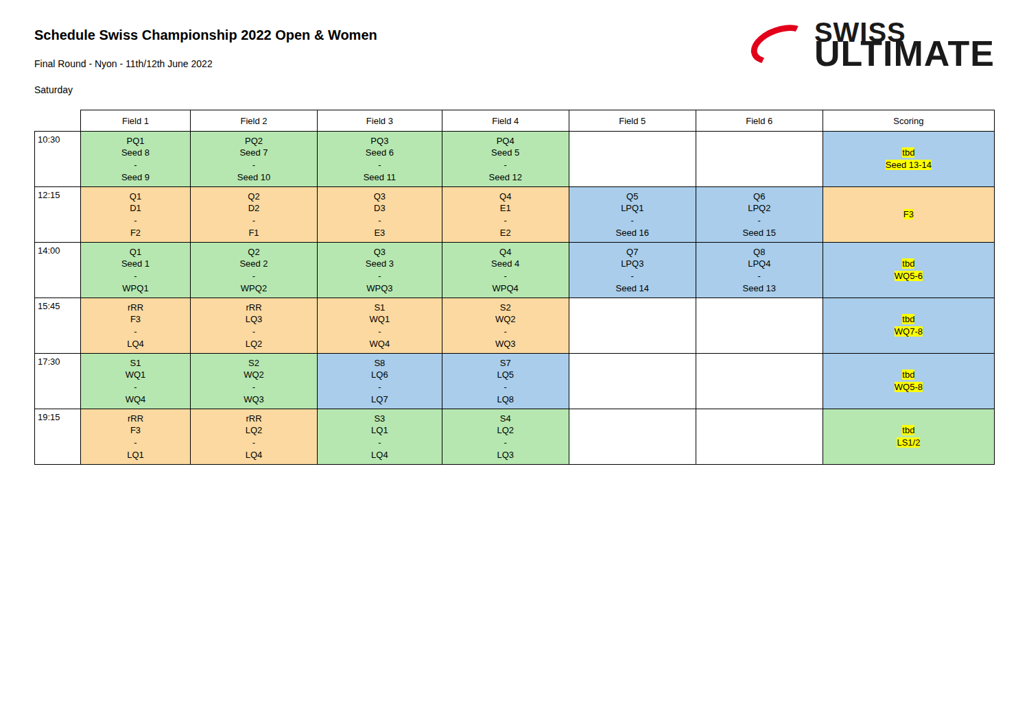Schedule Swiss Championship 2022 Open & Women
Final Round - Nyon - 11th/12th June 2022
Saturday
SWISS ULTIMATE
| | Field 1 | Field 2 | Field 3 | Field 4 | Field 5 | Field 6 | Scoring |
| --- | --- | --- | --- | --- | --- | --- | --- |
| 10:30 | PQ1 Seed 8 - Seed 9 | PQ2 Seed 7 - Seed 10 | PQ3 Seed 6 - Seed 11 | PQ4 Seed 5 - Seed 12 | | | tbd Seed 13-14 |
| 12:15 | Q1 D1 - F2 | Q2 D2 - F1 | Q3 D3 - E3 | Q4 E1 - E2 | Q5 LPQ1 - Seed 16 | Q6 LPQ2 - Seed 15 | F3 |
| 14:00 | Q1 Seed 1 - WPQ1 | Q2 Seed 2 - WPQ2 | Q3 Seed 3 - WPQ3 | Q4 Seed 4 - WPQ4 | Q7 LPQ3 - Seed 14 | Q8 LPQ4 - Seed 13 | tbd WQ5-6 |
| 15:45 | rRR F3 - LQ4 | rRR LQ3 - LQ2 | S1 WQ1 - WQ4 | S2 WQ2 - WQ3 | | | tbd WQ7-8 |
| 17:30 | S1 WQ1 - WQ4 | S2 WQ2 - WQ3 | S8 LQ6 - LQ7 | S7 LQ5 - LQ8 | | | tbd WQ5-8 |
| 19:15 | rRR F3 - LQ1 | rRR LQ2 - LQ4 | S3 LQ1 - LQ4 | S4 LQ2 - LQ3 | | | tbd LS1/2 |